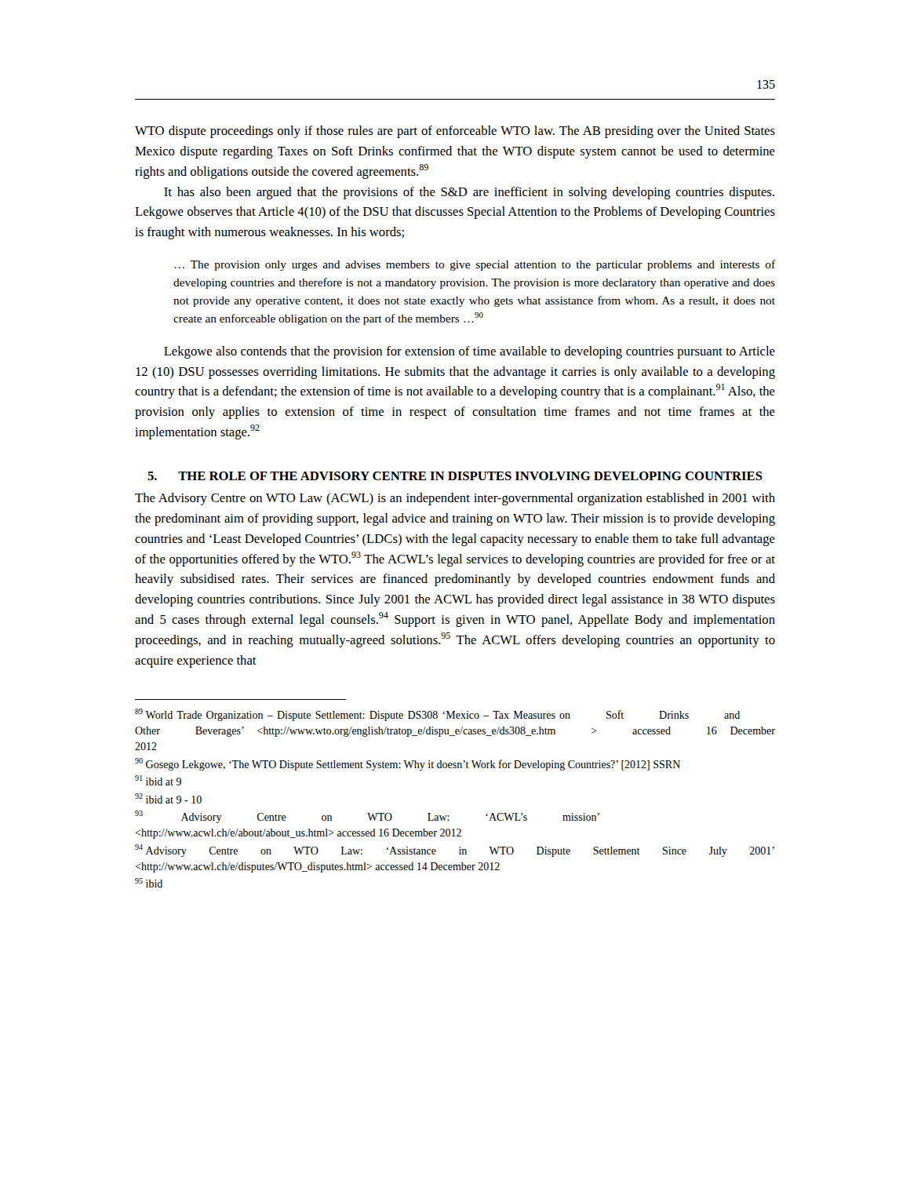135
WTO dispute proceedings only if those rules are part of enforceable WTO law. The AB presiding over the United States Mexico dispute regarding Taxes on Soft Drinks confirmed that the WTO dispute system cannot be used to determine rights and obligations outside the covered agreements.89
It has also been argued that the provisions of the S&D are inefficient in solving developing countries disputes. Lekgowe observes that Article 4(10) of the DSU that discusses Special Attention to the Problems of Developing Countries is fraught with numerous weaknesses. In his words;
… The provision only urges and advises members to give special attention to the particular problems and interests of developing countries and therefore is not a mandatory provision. The provision is more declaratory than operative and does not provide any operative content, it does not state exactly who gets what assistance from whom. As a result, it does not create an enforceable obligation on the part of the members …90
Lekgowe also contends that the provision for extension of time available to developing countries pursuant to Article 12 (10) DSU possesses overriding limitations. He submits that the advantage it carries is only available to a developing country that is a defendant; the extension of time is not available to a developing country that is a complainant.91 Also, the provision only applies to extension of time in respect of consultation time frames and not time frames at the implementation stage.92
5. The Role of the Advisory Centre in Disputes Involving Developing Countries
The Advisory Centre on WTO Law (ACWL) is an independent inter-governmental organization established in 2001 with the predominant aim of providing support, legal advice and training on WTO law. Their mission is to provide developing countries and ‘Least Developed Countries’ (LDCs) with the legal capacity necessary to enable them to take full advantage of the opportunities offered by the WTO.93 The ACWL’s legal services to developing countries are provided for free or at heavily subsidised rates. Their services are financed predominantly by developed countries endowment funds and developing countries contributions. Since July 2001 the ACWL has provided direct legal assistance in 38 WTO disputes and 5 cases through external legal counsels.94 Support is given in WTO panel, Appellate Body and implementation proceedings, and in reaching mutually-agreed solutions.95 The ACWL offers developing countries an opportunity to acquire experience that
89World Trade Organization – Dispute Settlement: Dispute DS308 ‘Mexico – Tax Measures on Soft Drinks and Other Beverages’ <http://www.wto.org/english/tratop_e/dispu_e/cases_e/ds308_e.htm > accessed 16 December 2012
90Gosego Lekgowe, ‘The WTO Dispute Settlement System: Why it doesn’t Work for Developing Countries?’ [2012] SSRN
91ibid at 9
92ibid at 9 - 10
93 Advisory Centre on WTO Law: ‘ACWL’s mission’ <http://www.acwl.ch/e/about/about_us.html> accessed 16 December 2012
94Advisory Centre on WTO Law: ‘Assistance in WTO Dispute Settlement Since July 2001’ <http://www.acwl.ch/e/disputes/WTO_disputes.html> accessed 14 December 2012
95ibid